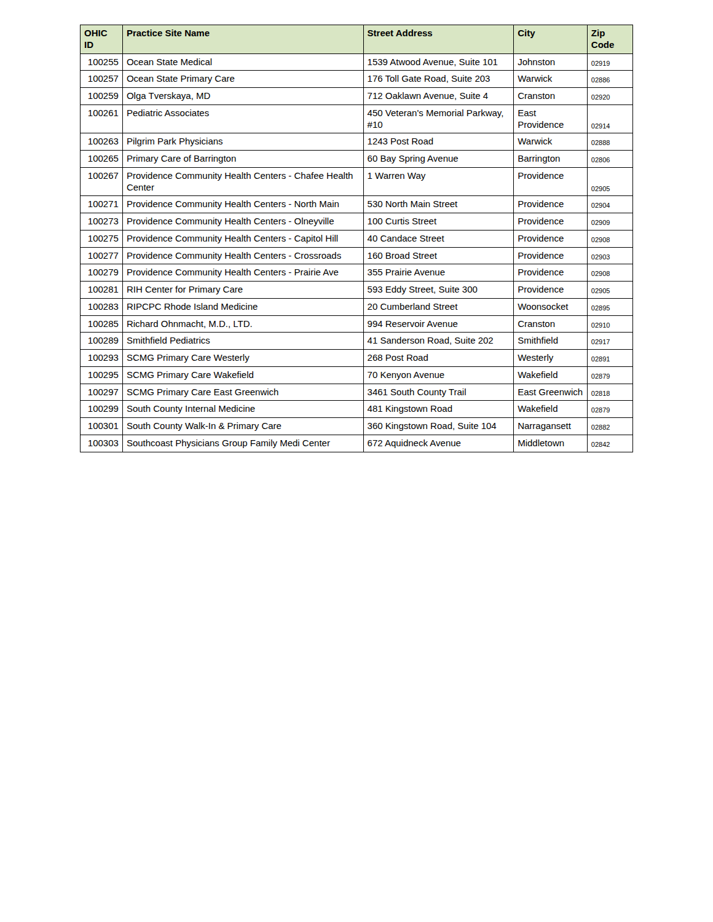Practice Site Listing
| OHIC ID | Practice Site Name | Street Address | City | Zip Code |
| --- | --- | --- | --- | --- |
| 100255 | Ocean State Medical | 1539 Atwood Avenue, Suite 101 | Johnston | 02919 |
| 100257 | Ocean State Primary Care | 176 Toll Gate Road, Suite 203 | Warwick | 02886 |
| 100259 | Olga Tverskaya, MD | 712 Oaklawn Avenue, Suite 4 | Cranston | 02920 |
| 100261 | Pediatric Associates | 450 Veteran's Memorial Parkway, #10 | East Providence | 02914 |
| 100263 | Pilgrim Park Physicians | 1243 Post Road | Warwick | 02888 |
| 100265 | Primary Care of Barrington | 60 Bay Spring Avenue | Barrington | 02806 |
| 100267 | Providence Community Health Centers - Chafee Health Center | 1 Warren Way | Providence | 02905 |
| 100271 | Providence Community Health Centers - North Main | 530 North Main Street | Providence | 02904 |
| 100273 | Providence Community Health Centers - Olneyville | 100 Curtis Street | Providence | 02909 |
| 100275 | Providence Community Health Centers - Capitol Hill | 40 Candace Street | Providence | 02908 |
| 100277 | Providence Community Health Centers - Crossroads | 160 Broad Street | Providence | 02903 |
| 100279 | Providence Community Health Centers - Prairie Ave | 355 Prairie Avenue | Providence | 02908 |
| 100281 | RIH Center for Primary Care | 593 Eddy Street, Suite 300 | Providence | 02905 |
| 100283 | RIPCPC Rhode Island Medicine | 20 Cumberland Street | Woonsocket | 02895 |
| 100285 | Richard Ohnmacht, M.D., LTD. | 994 Reservoir Avenue | Cranston | 02910 |
| 100289 | Smithfield Pediatrics | 41 Sanderson Road, Suite 202 | Smithfield | 02917 |
| 100293 | SCMG Primary Care Westerly | 268 Post Road | Westerly | 02891 |
| 100295 | SCMG Primary Care Wakefield | 70 Kenyon Avenue | Wakefield | 02879 |
| 100297 | SCMG Primary Care East Greenwich | 3461 South County Trail | East Greenwich | 02818 |
| 100299 | South County Internal Medicine | 481 Kingstown Road | Wakefield | 02879 |
| 100301 | South County Walk-In & Primary Care | 360 Kingstown Road, Suite 104 | Narragansett | 02882 |
| 100303 | Southcoast Physicians Group Family Medi Center | 672 Aquidneck Avenue | Middletown | 02842 |